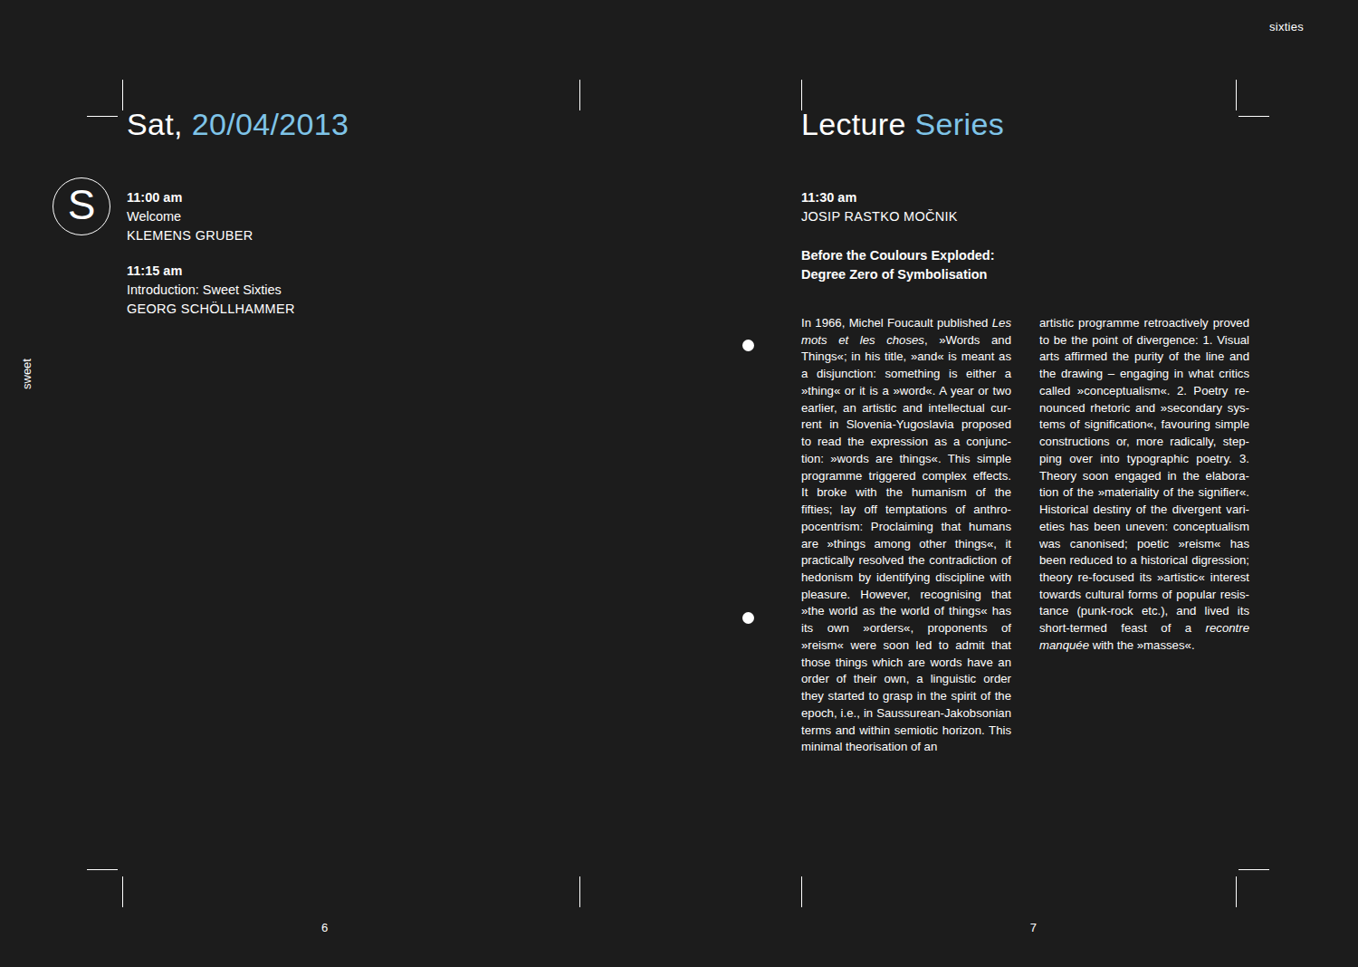sixties
sweet
Sat, 20/04/2013
S
11:00 am
Welcome
KLEMENS GRUBER
11:15 am
Introduction: Sweet Sixties
GEORG SCHÖLLHAMMER
6
Lecture Series
11:30 am
JOSIP RASTKO MOČNIK
Before the Coulours Exploded:
Degree Zero of Symbolisation
In 1966, Michel Foucault published Les mots et les choses, »Words and Things«; in his title, »and« is meant as a disjunction: something is either a »thing« or it is a »word«. A year or two earlier, an artistic and intellectual current in Slovenia-Yugoslavia proposed to read the expression as a conjunction: »words are things«. This simple programme triggered complex effects. It broke with the humanism of the fifties; lay off temptations of anthropocentrism: Proclaiming that humans are »things among other things«, it practically resolved the contradiction of hedonism by identifying discipline with pleasure. However, recognising that »the world as the world of things« has its own »orders«, proponents of »reism« were soon led to admit that those things which are words have an order of their own, a linguistic order they started to grasp in the spirit of the epoch, i.e., in Saussurean-Jakobsonian terms and within semiotic horizon. This minimal theorisation of an
artistic programme retroactively proved to be the point of divergence: 1. Visual arts affirmed the purity of the line and the drawing – engaging in what critics called »conceptualism«. 2. Poetry renounced rhetoric and »secondary systems of signification«, favouring simple constructions or, more radically, stepping over into typographic poetry. 3. Theory soon engaged in the elaboration of the »materiality of the signifier«. Historical destiny of the divergent varieties has been uneven: conceptualism was canonised; poetic »reism« has been reduced to a historical digression; theory re-focused its »artistic« interest towards cultural forms of popular resistance (punk-rock etc.), and lived its short-termed feast of a recontre manquée with the »masses«.
7